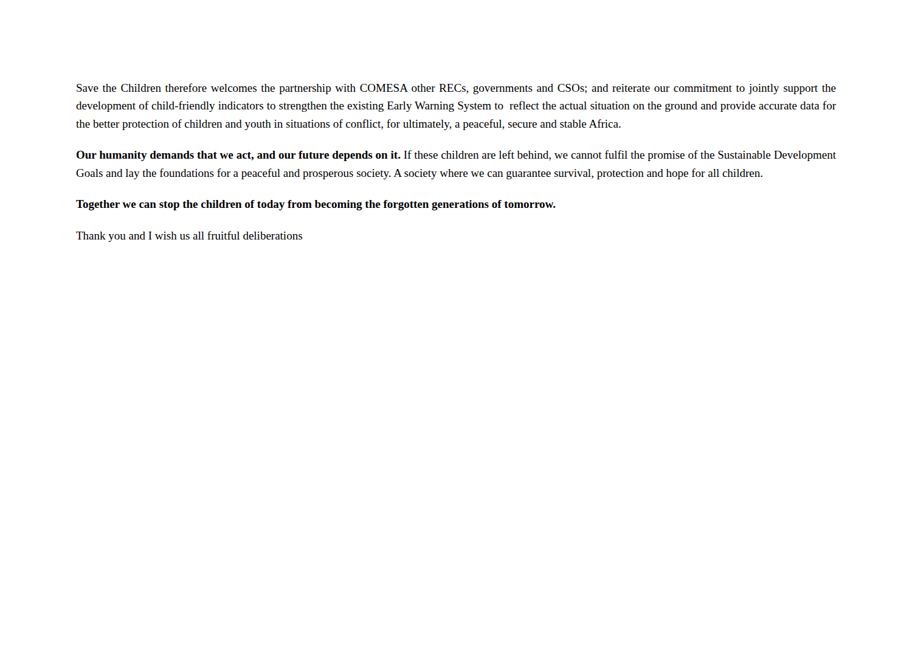Save the Children therefore welcomes the partnership with COMESA other RECs, governments and CSOs; and reiterate our commitment to jointly support the development of child-friendly indicators to strengthen the existing Early Warning System to reflect the actual situation on the ground and provide accurate data for the better protection of children and youth in situations of conflict, for ultimately, a peaceful, secure and stable Africa.
Our humanity demands that we act, and our future depends on it. If these children are left behind, we cannot fulfil the promise of the Sustainable Development Goals and lay the foundations for a peaceful and prosperous society. A society where we can guarantee survival, protection and hope for all children.
Together we can stop the children of today from becoming the forgotten generations of tomorrow.
Thank you and I wish us all fruitful deliberations